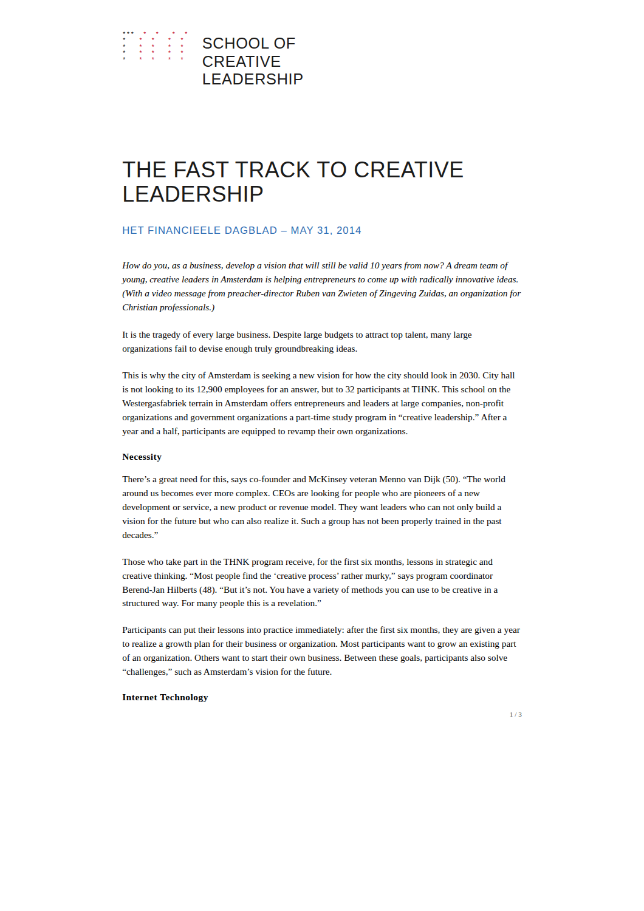*** * * * * * * * * * * * * * * * * * * * * * * * *
SCHOOL OF
CREATIVE
LEADERSHIP
THE FAST TRACK TO CREATIVE
LEADERSHIP
HET FINANCIEELE DAGBLAD – MAY 31, 2014
How do you, as a business, develop a vision that will still be valid 10 years from now? A dream team of young, creative leaders in Amsterdam is helping entrepreneurs to come up with radically innovative ideas. (With a video message from preacher-director Ruben van Zwieten of Zingeving Zuidas, an organization for Christian professionals.)
It is the tragedy of every large business. Despite large budgets to attract top talent, many large organizations fail to devise enough truly groundbreaking ideas.
This is why the city of Amsterdam is seeking a new vision for how the city should look in 2030. City hall is not looking to its 12,900 employees for an answer, but to 32 participants at THNK. This school on the Westergasfabriek terrain in Amsterdam offers entrepreneurs and leaders at large companies, non-profit organizations and government organizations a part-time study program in “creative leadership.” After a year and a half, participants are equipped to revamp their own organizations.
Necessity
There’s a great need for this, says co-founder and McKinsey veteran Menno van Dijk (50). “The world around us becomes ever more complex. CEOs are looking for people who are pioneers of a new development or service, a new product or revenue model. They want leaders who can not only build a vision for the future but who can also realize it. Such a group has not been properly trained in the past decades.”
Those who take part in the THNK program receive, for the first six months, lessons in strategic and creative thinking. “Most people find the ‘creative process’ rather murky,” says program coordinator Berend-Jan Hilberts (48). “But it’s not. You have a variety of methods you can use to be creative in a structured way. For many people this is a revelation.”
Participants can put their lessons into practice immediately: after the first six months, they are given a year to realize a growth plan for their business or organization. Most participants want to grow an existing part of an organization. Others want to start their own business. Between these goals, participants also solve “challenges,” such as Amsterdam’s vision for the future.
Internet Technology
1 / 3